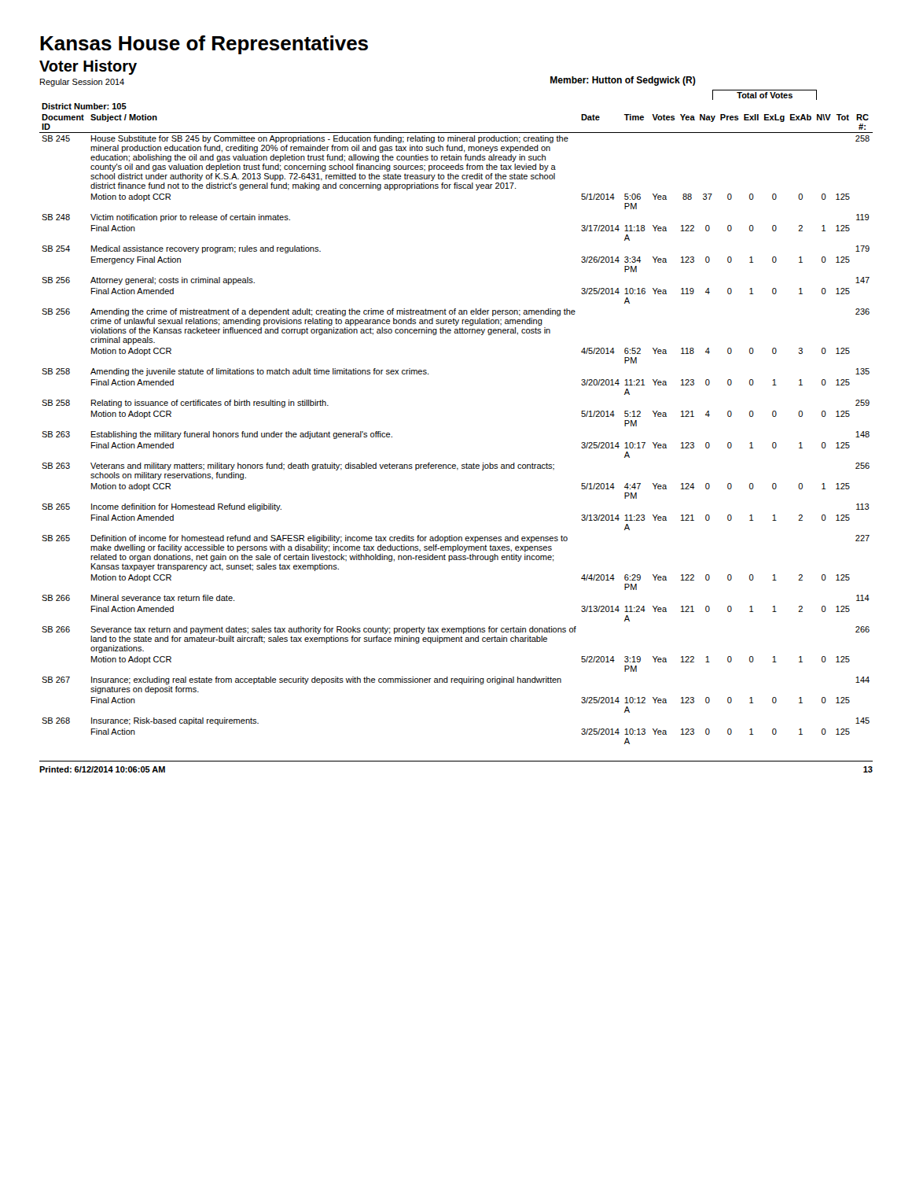Kansas House of Representatives
Voter History
Regular Session 2014
Member: Hutton of Sedgwick (R)
| | Total of Votes | |
| District Number: 105 | |
| Document ID | Subject / Motion | Date | Time | Votes | Yea | Nay | Pres | ExII | ExLg | ExAb | N\V | Tot | RC #: |
| SB 245 | House Substitute for SB 245 by Committee on Appropriations - Education funding; relating to mineral production; creating the mineral production education fund, crediting 20% of remainder from oil and gas tax into such fund, moneys expended on education; abolishing the oil and gas valuation depletion trust fund; allowing the counties to retain funds already in such county's oil and gas valuation depletion trust fund; concerning school financing sources; proceeds from the tax levied by a school district under authority of K.S.A. 2013 Supp. 72-6431, remitted to the state treasury to the credit of the state school district finance fund not to the district's general fund; making and concerning appropriations for fiscal year 2017. | | | | | 258 |
| | Motion to adopt CCR | 5/1/2014 | 5:06 PM | Yea | 88 | 37 | 0 | 0 | 0 | 0 | 0 | 125 | |
| SB 248 | Victim notification prior to release of certain inmates. | | | | | 119 |
| | Final Action | 3/17/2014 | 11:18 A | Yea | 122 | 0 | 0 | 0 | 0 | 2 | 1 | 125 | |
| SB 254 | Medical assistance recovery program; rules and regulations. | | | | | 179 |
| | Emergency Final Action | 3/26/2014 | 3:34 PM | Yea | 123 | 0 | 0 | 1 | 0 | 1 | 0 | 125 | |
| SB 256 | Attorney general; costs in criminal appeals. | | | | | 147 |
| | Final Action Amended | 3/25/2014 | 10:16 A | Yea | 119 | 4 | 0 | 1 | 0 | 1 | 0 | 125 | |
| SB 256 | Amending the crime of mistreatment of a dependent adult; creating the crime of mistreatment of an elder person; amending the crime of unlawful sexual relations; amending provisions relating to appearance bonds and surety regulation; amending violations of the Kansas racketeer influenced and corrupt organization act; also concerning the attorney general, costs in criminal appeals. | | | | | 236 |
| | Motion to Adopt CCR | 4/5/2014 | 6:52 PM | Yea | 118 | 4 | 0 | 0 | 0 | 3 | 0 | 125 | |
| SB 258 | Amending the juvenile statute of limitations to match adult time limitations for sex crimes. | | | | | 135 |
| | Final Action Amended | 3/20/2014 | 11:21 A | Yea | 123 | 0 | 0 | 0 | 1 | 1 | 0 | 125 | |
| SB 258 | Relating to issuance of certificates of birth resulting in stillbirth. | | | | | 259 |
| | Motion to Adopt CCR | 5/1/2014 | 5:12 PM | Yea | 121 | 4 | 0 | 0 | 0 | 0 | 0 | 125 | |
| SB 263 | Establishing the military funeral honors fund under the adjutant general's office. | | | | | 148 |
| | Final Action Amended | 3/25/2014 | 10:17 A | Yea | 123 | 0 | 0 | 1 | 0 | 1 | 0 | 125 | |
| SB 263 | Veterans and military matters; military honors fund; death gratuity; disabled veterans preference, state jobs and contracts; schools on military reservations, funding. | | | | | 256 |
| | Motion to adopt CCR | 5/1/2014 | 4:47 PM | Yea | 124 | 0 | 0 | 0 | 0 | 0 | 1 | 125 | |
| SB 265 | Income definition for Homestead Refund eligibility. | | | | | 113 |
| | Final Action Amended | 3/13/2014 | 11:23 A | Yea | 121 | 0 | 0 | 1 | 1 | 2 | 0 | 125 | |
| SB 265 | Definition of income for homestead refund and SAFESR eligibility; income tax credits for adoption expenses and expenses to make dwelling or facility accessible to persons with a disability; income tax deductions, self-employment taxes, expenses related to organ donations, net gain on the sale of certain livestock; withholding, non-resident pass-through entity income; Kansas taxpayer transparency act, sunset; sales tax exemptions. | | | | | 227 |
| | Motion to Adopt CCR | 4/4/2014 | 6:29 PM | Yea | 122 | 0 | 0 | 0 | 1 | 2 | 0 | 125 | |
| SB 266 | Mineral severance tax return file date. | | | | | 114 |
| | Final Action Amended | 3/13/2014 | 11:24 A | Yea | 121 | 0 | 0 | 1 | 1 | 2 | 0 | 125 | |
| SB 266 | Severance tax return and payment dates; sales tax authority for Rooks county; property tax exemptions for certain donations of land to the state and for amateur-built aircraft; sales tax exemptions for surface mining equipment and certain charitable organizations. | | | | | 266 |
| | Motion to Adopt CCR | 5/2/2014 | 3:19 PM | Yea | 122 | 1 | 0 | 0 | 1 | 1 | 0 | 125 | |
| SB 267 | Insurance; excluding real estate from acceptable security deposits with the commissioner and requiring original handwritten signatures on deposit forms. | | | | | 144 |
| | Final Action | 3/25/2014 | 10:12 A | Yea | 123 | 0 | 0 | 1 | 0 | 1 | 0 | 125 | |
| SB 268 | Insurance; Risk-based capital requirements. | | | | | 145 |
| | Final Action | 3/25/2014 | 10:13 A | Yea | 123 | 0 | 0 | 1 | 0 | 1 | 0 | 125 | |
Printed: 6/12/2014 10:06:05 AM
13